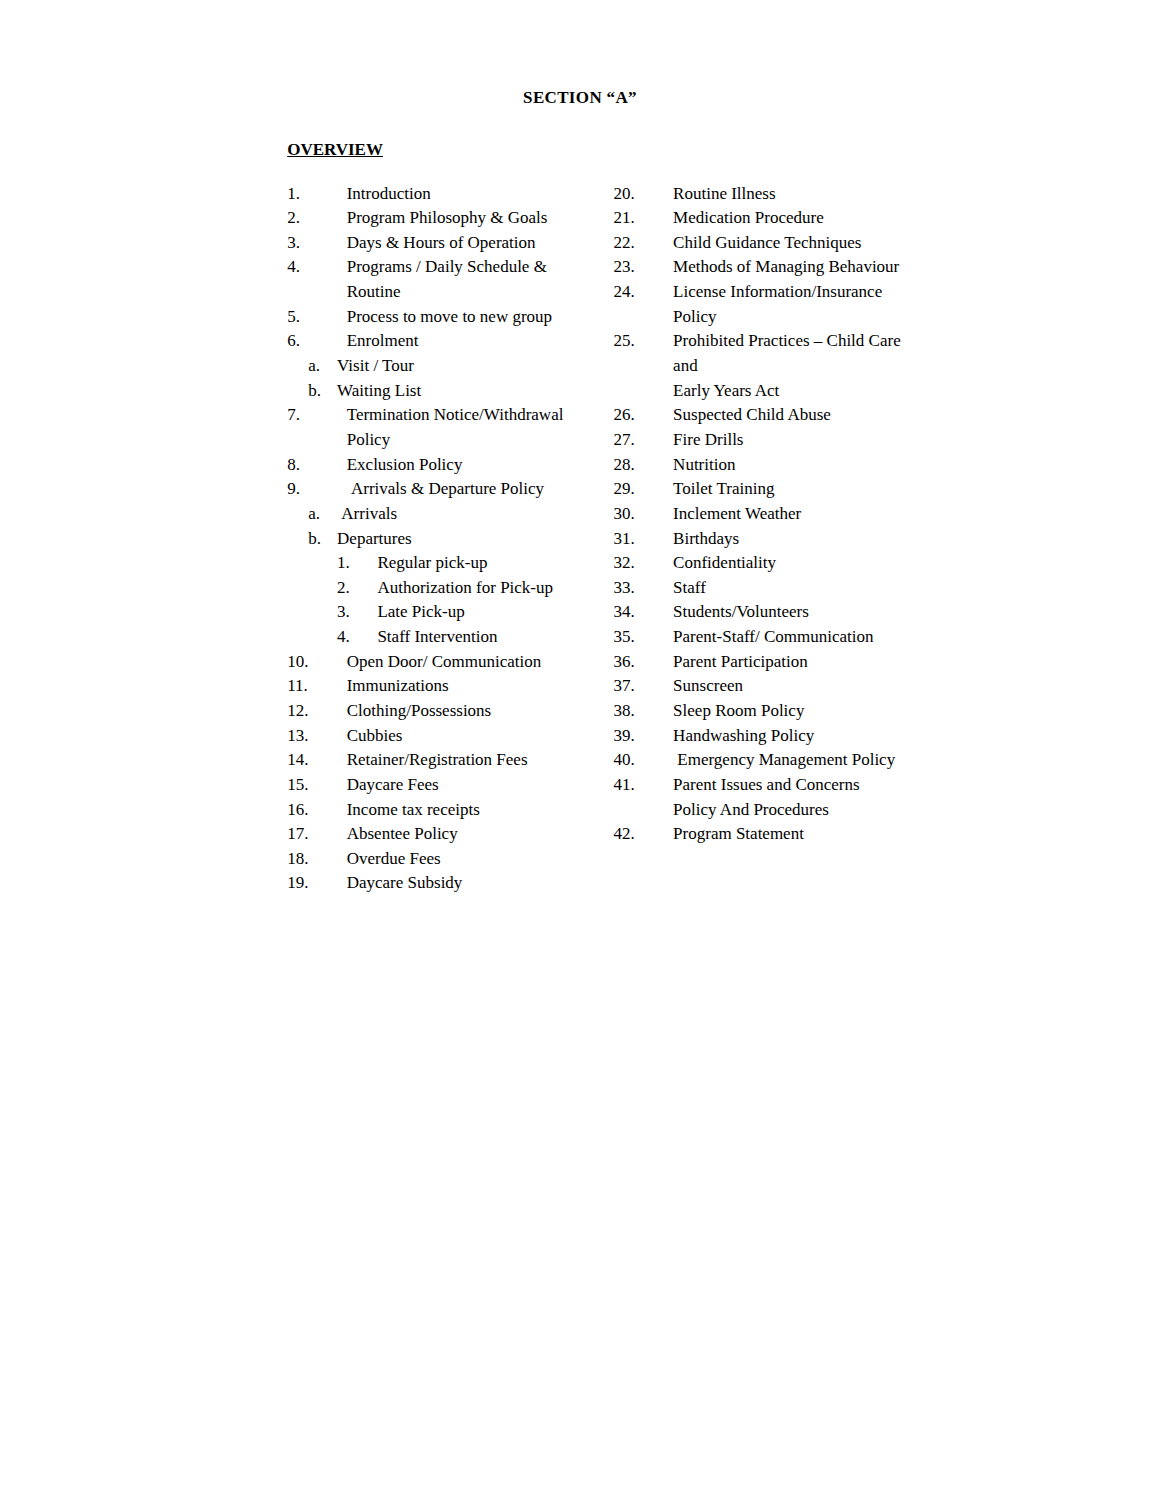SECTION “A”
OVERVIEW
1. Introduction
2. Program Philosophy & Goals
3. Days & Hours of Operation
4. Programs / Daily Schedule & Routine
5. Process to move to new group
6. Enrolment
a. Visit / Tour
b. Waiting List
7. Termination Notice/Withdrawal Policy
8. Exclusion Policy
9. Arrivals & Departure Policy
a. Arrivals
b. Departures
1. Regular pick-up
2. Authorization for Pick-up
3. Late Pick-up
4. Staff Intervention
10. Open Door/ Communication
11. Immunizations
12. Clothing/Possessions
13. Cubbies
14. Retainer/Registration Fees
15. Daycare Fees
16. Income tax receipts
17. Absentee Policy
18. Overdue Fees
19. Daycare Subsidy
20. Routine Illness
21. Medication Procedure
22. Child Guidance Techniques
23. Methods of Managing Behaviour
24. License Information/Insurance Policy
25. Prohibited Practices – Child Care and
Early Years Act
26. Suspected Child Abuse
27. Fire Drills
28. Nutrition
29. Toilet Training
30. Inclement Weather
31. Birthdays
32. Confidentiality
33. Staff
34. Students/Volunteers
35. Parent-Staff/ Communication
36. Parent Participation
37. Sunscreen
38. Sleep Room Policy
39. Handwashing Policy
40. Emergency Management Policy
41. Parent Issues and Concerns
Policy And Procedures
42. Program Statement